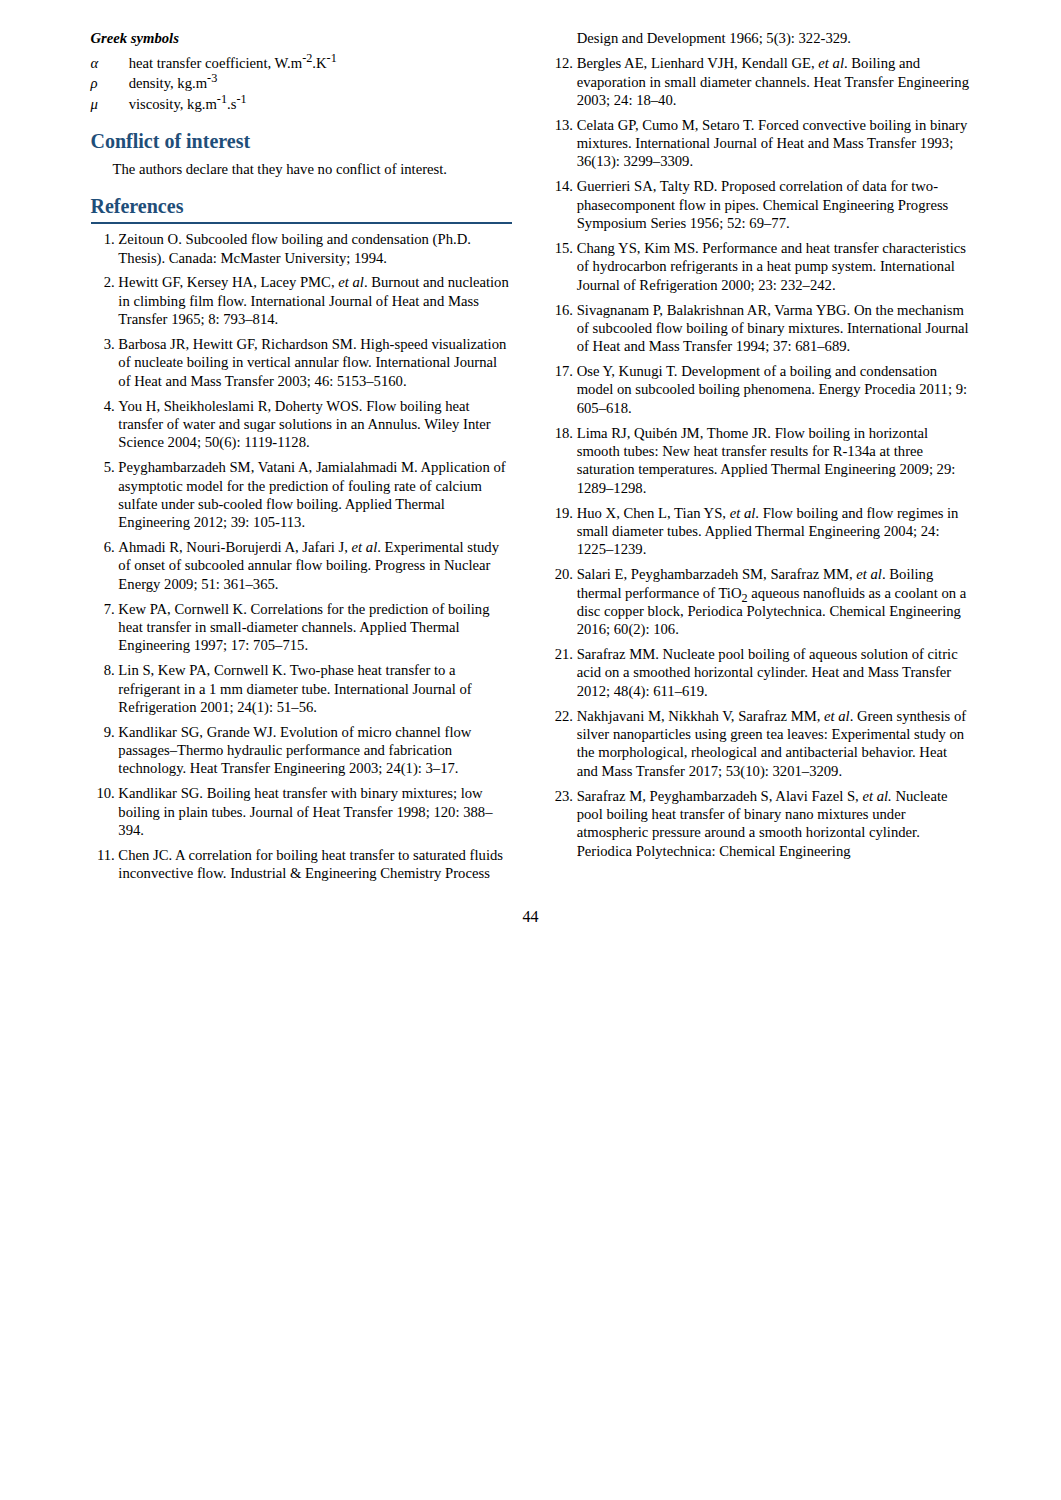Greek symbols
α
heat transfer coefficient, W.m-2.K-1
ρ
density, kg.m-3
μ
viscosity, kg.m-1.s-1
Conflict of interest
The authors declare that they have no conflict of interest.
References
Zeitoun O. Subcooled flow boiling and condensation (Ph.D. Thesis). Canada: McMaster University; 1994.
Hewitt GF, Kersey HA, Lacey PMC, et al. Burnout and nucleation in climbing film flow. International Journal of Heat and Mass Transfer 1965; 8: 793–814.
Barbosa JR, Hewitt GF, Richardson SM. High-speed visualization of nucleate boiling in vertical annular flow. International Journal of Heat and Mass Transfer 2003; 46: 5153–5160.
You H, Sheikholeslami R, Doherty WOS. Flow boiling heat transfer of water and sugar solutions in an Annulus. Wiley Inter Science 2004; 50(6): 1119-1128.
Peyghambarzadeh SM, Vatani A, Jamialahmadi M. Application of asymptotic model for the prediction of fouling rate of calcium sulfate under sub-cooled flow boiling. Applied Thermal Engineering 2012; 39: 105-113.
Ahmadi R, Nouri-Borujerdi A, Jafari J, et al. Experimental study of onset of subcooled annular flow boiling. Progress in Nuclear Energy 2009; 51: 361–365.
Kew PA, Cornwell K. Correlations for the prediction of boiling heat transfer in small-diameter channels. Applied Thermal Engineering 1997; 17: 705–715.
Lin S, Kew PA, Cornwell K. Two-phase heat transfer to a refrigerant in a 1 mm diameter tube. International Journal of Refrigeration 2001; 24(1): 51–56.
Kandlikar SG, Grande WJ. Evolution of micro channel flow passages–Thermo hydraulic performance and fabrication technology. Heat Transfer Engineering 2003; 24(1): 3–17.
Kandlikar SG. Boiling heat transfer with binary mixtures; low boiling in plain tubes. Journal of Heat Transfer 1998; 120: 388–394.
Chen JC. A correlation for boiling heat transfer to saturated fluids inconvective flow. Industrial & Engineering Chemistry Process Design and Development 1966; 5(3): 322-329.
Bergles AE, Lienhard VJH, Kendall GE, et al. Boiling and evaporation in small diameter channels. Heat Transfer Engineering 2003; 24: 18–40.
Celata GP, Cumo M, Setaro T. Forced convective boiling in binary mixtures. International Journal of Heat and Mass Transfer 1993; 36(13): 3299–3309.
Guerrieri SA, Talty RD. Proposed correlation of data for two-phasecomponent flow in pipes. Chemical Engineering Progress Symposium Series 1956; 52: 69–77.
Chang YS, Kim MS. Performance and heat transfer characteristics of hydrocarbon refrigerants in a heat pump system. International Journal of Refrigeration 2000; 23: 232–242.
Sivagnanam P, Balakrishnan AR, Varma YBG. On the mechanism of subcooled flow boiling of binary mixtures. International Journal of Heat and Mass Transfer 1994; 37: 681–689.
Ose Y, Kunugi T. Development of a boiling and condensation model on subcooled boiling phenomena. Energy Procedia 2011; 9: 605–618.
Lima RJ, Quibén JM, Thome JR. Flow boiling in horizontal smooth tubes: New heat transfer results for R-134a at three saturation temperatures. Applied Thermal Engineering 2009; 29: 1289–1298.
Huo X, Chen L, Tian YS, et al. Flow boiling and flow regimes in small diameter tubes. Applied Thermal Engineering 2004; 24: 1225–1239.
Salari E, Peyghambarzadeh SM, Sarafraz MM, et al. Boiling thermal performance of TiO2 aqueous nanofluids as a coolant on a disc copper block, Periodica Polytechnica. Chemical Engineering 2016; 60(2): 106.
Sarafraz MM. Nucleate pool boiling of aqueous solution of citric acid on a smoothed horizontal cylinder. Heat and Mass Transfer 2012; 48(4): 611–619.
Nakhjavani M, Nikkhah V, Sarafraz MM, et al. Green synthesis of silver nanoparticles using green tea leaves: Experimental study on the morphological, rheological and antibacterial behavior. Heat and Mass Transfer 2017; 53(10): 3201–3209.
Sarafraz M, Peyghambarzadeh S, Alavi Fazel S, et al. Nucleate pool boiling heat transfer of binary nano mixtures under atmospheric pressure around a smooth horizontal cylinder. Periodica Polytechnica: Chemical Engineering
44